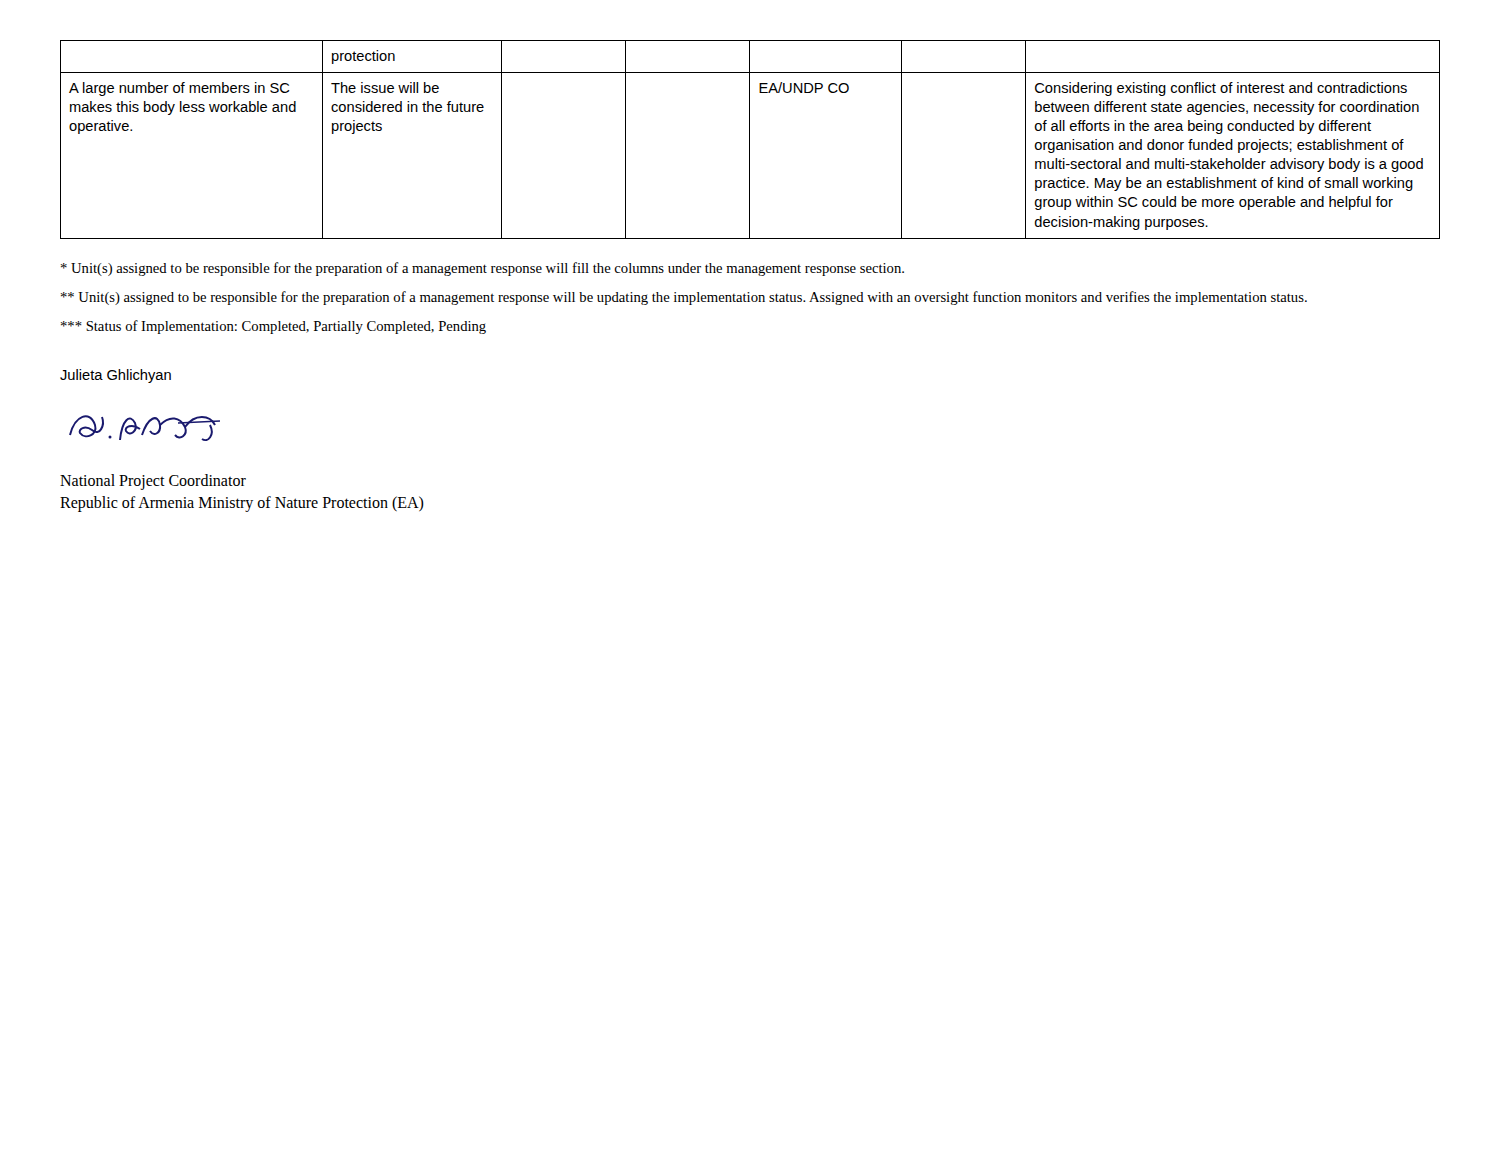| | protection | | | | | |
| A large number of members in SC makes this body less workable and operative. | The issue will be considered in the future projects | | | EA/UNDP CO | | Considering existing conflict of interest and contradictions between different state agencies, necessity for coordination of all efforts in the area being conducted by different organisation and donor funded projects; establishment of multi-sectoral and multi-stakeholder advisory body is a good practice. May be an establishment of kind of small working group within SC could be more operable and helpful for decision-making purposes. |
* Unit(s) assigned to be responsible for the preparation of a management response will fill the columns under the management response section.
** Unit(s) assigned to be responsible for the preparation of a management response will be updating the implementation status. Assigned with an oversight function monitors and verifies the implementation status.
*** Status of Implementation: Completed, Partially Completed, Pending
Julieta Ghlichyan
National Project Coordinator
Republic of Armenia Ministry of Nature Protection (EA)